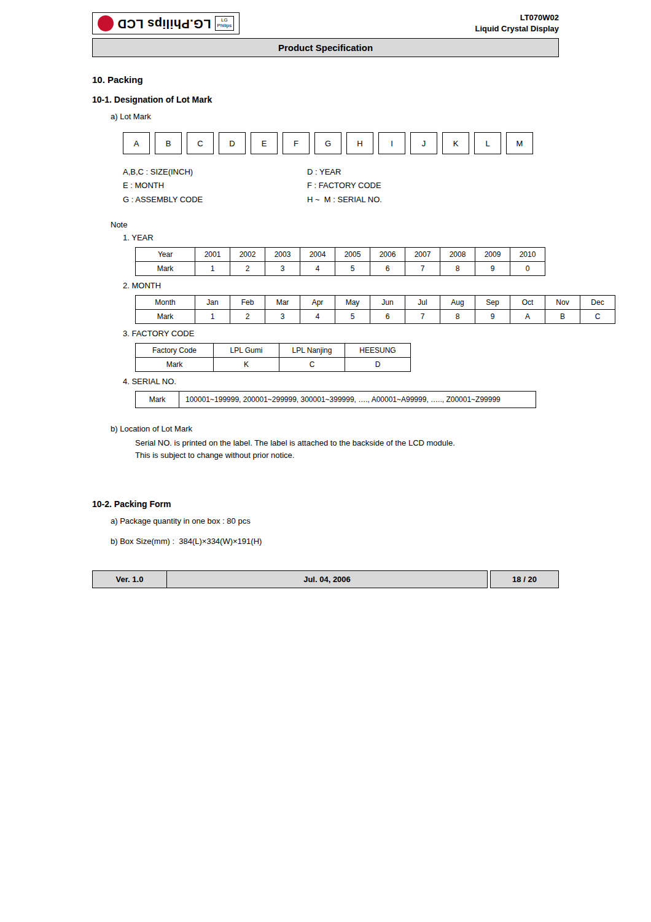LG.Philips LCD LG
Philips
LT070W02
Liquid Crystal Display
Product Specification
10. Packing
10-1. Designation of Lot Mark
a) Lot Mark
A
B
C
D
E
F
G
H
I
J
K
L
M
A,B,C : SIZE(INCH) D : YEAR
E : MONTH F : FACTORY CODE
G : ASSEMBLY CODE H ~ M : SERIAL NO.
Note
1. YEAR
| Year | 2001 | 2002 | 2003 | 2004 | 2005 | 2006 | 2007 | 2008 | 2009 | 2010 |
| Mark | 1 | 2 | 3 | 4 | 5 | 6 | 7 | 8 | 9 | 0 |
2. MONTH
| Month | Jan | Feb | Mar | Apr | May | Jun | Jul | Aug | Sep | Oct | Nov | Dec |
| Mark | 1 | 2 | 3 | 4 | 5 | 6 | 7 | 8 | 9 | A | B | C |
3. FACTORY CODE
| Factory Code | LPL Gumi | LPL Nanjing | HEESUNG |
| Mark | K | C | D |
4. SERIAL NO.
| Mark | 100001~199999, 200001~299999, 300001~399999, …., A00001~A99999, ….., Z00001~Z99999 |
b) Location of Lot Mark
Serial NO. is printed on the label. The label is attached to the backside of the LCD module.
This is subject to change without prior notice.
10-2. Packing Form
a) Package quantity in one box : 80 pcs
b) Box Size(mm) : 384(L)×334(W)×191(H)
Ver. 1.0
Jul. 04, 2006
18 / 20